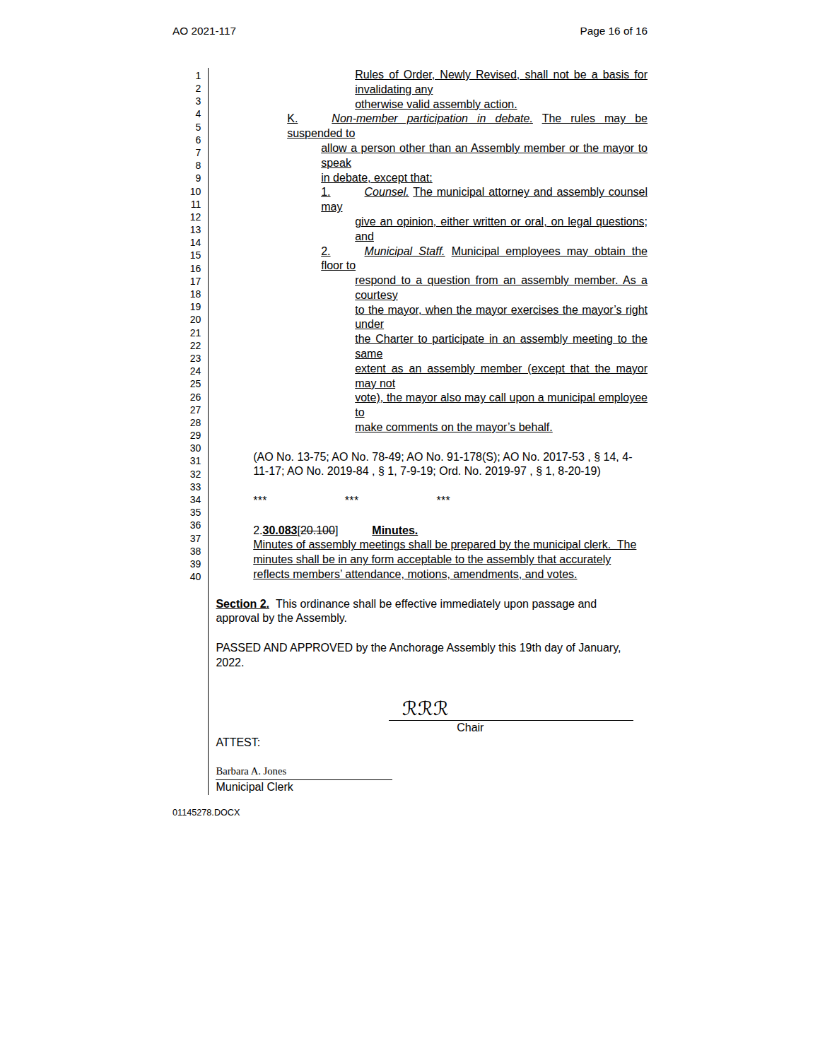AO 2021-117
Page 16 of 16
1 2 3 4 5 6 7 8 9 10 11 12 13 14 15 16 17 18 19 20 21 22 23 24 25 26 27 28 29 30 31 32 33 34 35 36 37 38 39 40
Rules of Order, Newly Revised, shall not be a basis for invalidating any
otherwise valid assembly action.
K. Non-member participation in debate. The rules may be suspended to
allow a person other than an Assembly member or the mayor to speak
in debate, except that:
1. Counsel. The municipal attorney and assembly counsel may
give an opinion, either written or oral, on legal questions; and
2. Municipal Staff. Municipal employees may obtain the floor to
respond to a question from an assembly member. As a courtesy
to the mayor, when the mayor exercises the mayor’s right under
the Charter to participate in an assembly meeting to the same
extent as an assembly member (except that the mayor may not
vote), the mayor also may call upon a municipal employee to
make comments on the mayor’s behalf.
(AO No. 13-75; AO No. 78-49; AO No. 91-178(S); AO No. 2017-53 , § 14, 4-
11-17; AO No. 2019-84 , § 1, 7-9-19; Ord. No. 2019-97 , § 1, 8-20-19)
*********
2.30.083[20.100] Minutes.
Minutes of assembly meetings shall be prepared by the municipal clerk. The
minutes shall be in any form acceptable to the assembly that accurately
reflects members’ attendance, motions, amendments, and votes.
Section 2. This ordinance shall be effective immediately upon passage and
approval by the Assembly.
PASSED AND APPROVED by the Anchorage Assembly this 19th day of January,
2022.
ℛℛℛ
Chair
ATTEST:
Barbara A. Jones
Municipal Clerk
01145278.DOCX